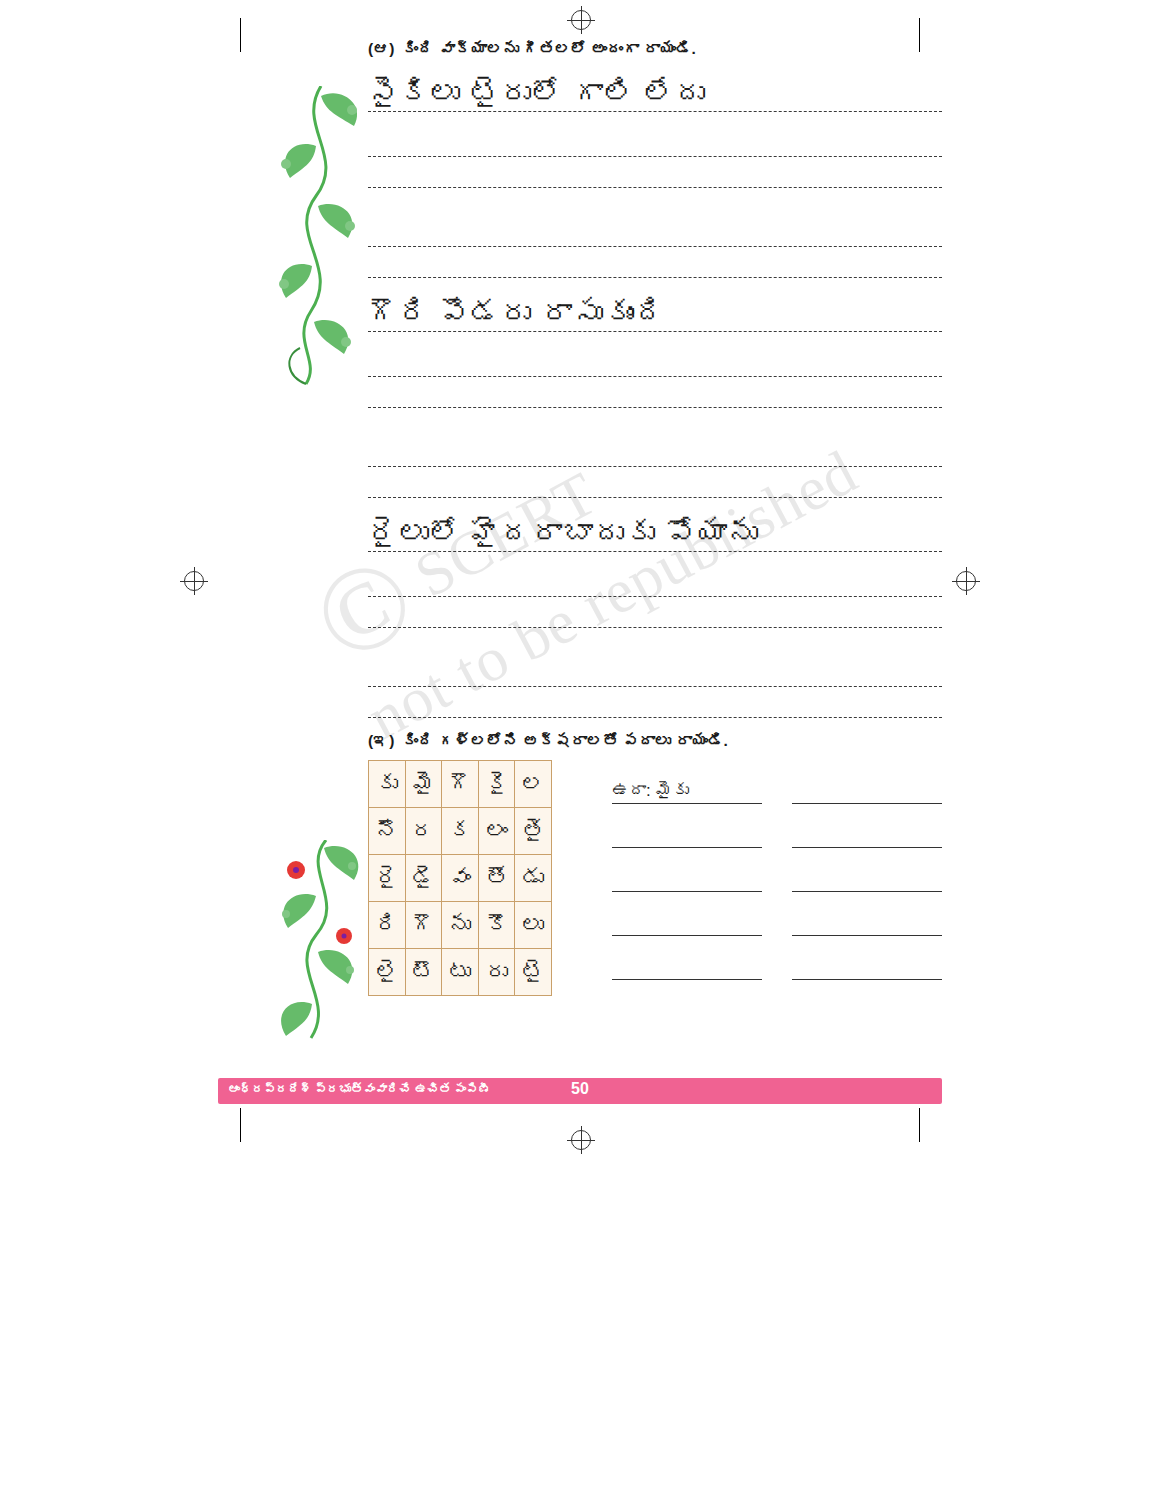© SCERT not to be republished
(ఆ) కింది వాక్యాలను గీతలలో అందంగా రాయండి.
సైకిలు టైరులో గాలి లేదు
గౌరి పొడరు రాసుకుంది
రైలులో హైదరాబాదుకు పోయాను
(ఇ) కింది గళ్లలోని అక్షరాలతో పదాలు రాయండి.
| కు | మై | గౌ | కై | ల |
| నౌ | ర | క | లం | తై |
| రై | డై | వం | తౌ | డు |
| రి | గౌ | ను | కౌ | లు |
| లై | టౌ | టు | రు | టై |
ఉదా: మైకు
ఆంధ్రప్రదేశ్ ప్రభుత్వంవారిచే ఉచిత పంపిణీ 50